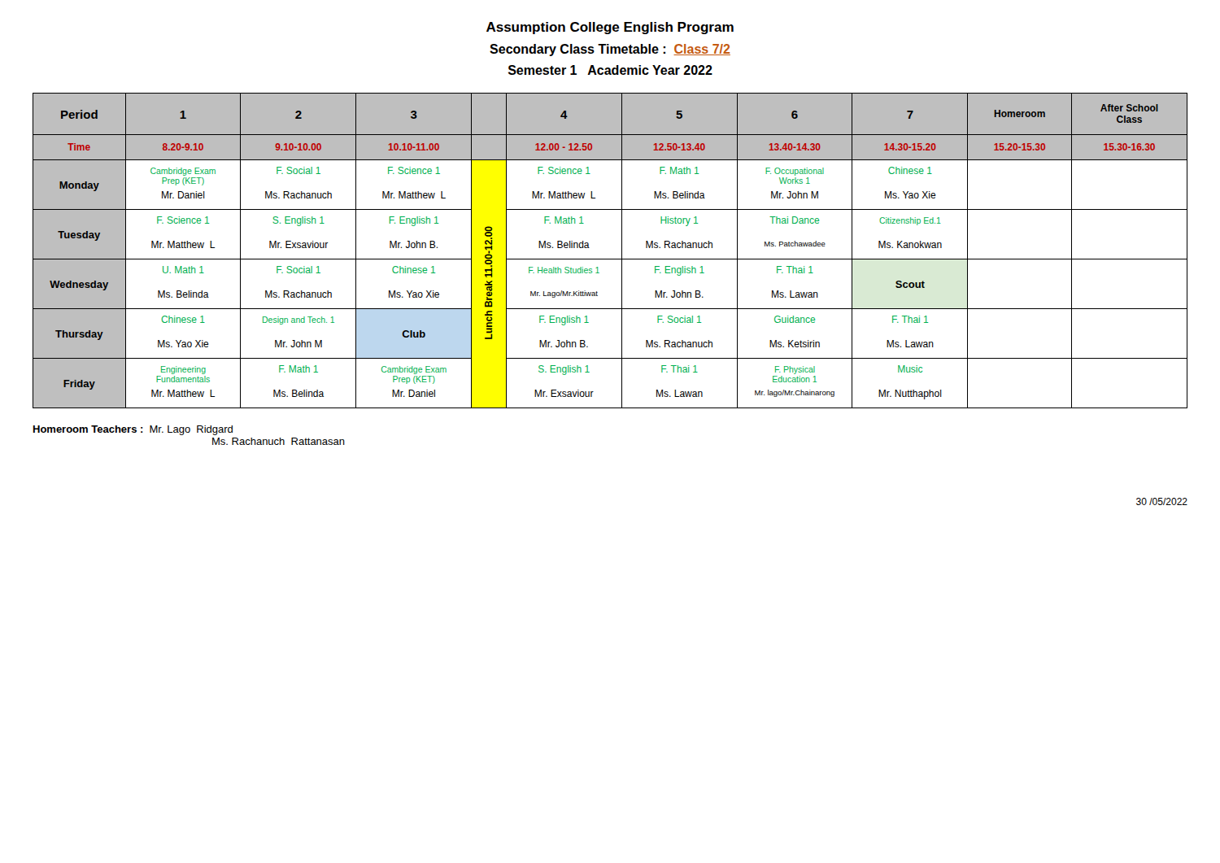Assumption College English Program
Secondary Class Timetable : Class 7/2
Semester 1 Academic Year 2022
| Period | 1 | 2 | 3 | | 4 | 5 | 6 | 7 | Homeroom | After School Class |
| --- | --- | --- | --- | --- | --- | --- | --- | --- | --- | --- |
| Time | 8.20-9.10 | 9.10-10.00 | 10.10-11.00 | | 12.00 - 12.50 | 12.50-13.40 | 13.40-14.30 | 14.30-15.20 | 15.20-15.30 | 15.30-16.30 |
| Monday | Cambridge Exam Prep (KET) Mr. Daniel | F. Social 1 Ms. Rachanuch | F. Science 1 Mr. Matthew L | Lunch Break 11.00-12.00 | F. Science 1 Mr. Matthew L | F. Math 1 Ms. Belinda | F. Occupational Works 1 Mr. John M | Chinese 1 Ms. Yao Xie | | |
| Tuesday | F. Science 1 Mr. Matthew L | S. English 1 Mr. Exsaviour | F. English 1 Mr. John B. | F. Math 1 Ms. Belinda | History 1 Ms. Rachanuch | Thai Dance Ms. Patchawadee | Citizenship Ed.1 Ms. Kanokwan | | |
| Wednesday | U. Math 1 Ms. Belinda | F. Social 1 Ms. Rachanuch | Chinese 1 Ms. Yao Xie | F. Health Studies 1 Mr. Lago/Mr.Kittiwat | F. English 1 Mr. John B. | F. Thai 1 Ms. Lawan | Scout | | |
| Thursday | Chinese 1 Ms. Yao Xie | Design and Tech. 1 Mr. John M | Club | F. English 1 Mr. John B. | F. Social 1 Ms. Rachanuch | Guidance Ms. Ketsirin | F. Thai 1 Ms. Lawan | | |
| Friday | Engineering Fundamentals Mr. Matthew L | F. Math 1 Ms. Belinda | Cambridge Exam Prep (KET) Mr. Daniel | S. English 1 Mr. Exsaviour | F. Thai 1 Ms. Lawan | F. Physical Education 1 Mr. lago/Mr.Chainarong | Music Mr. Nutthaphol | | |
Homeroom Teachers : Mr. Lago Ridgard
Ms. Rachanuch Rattanasan
30 /05/2022